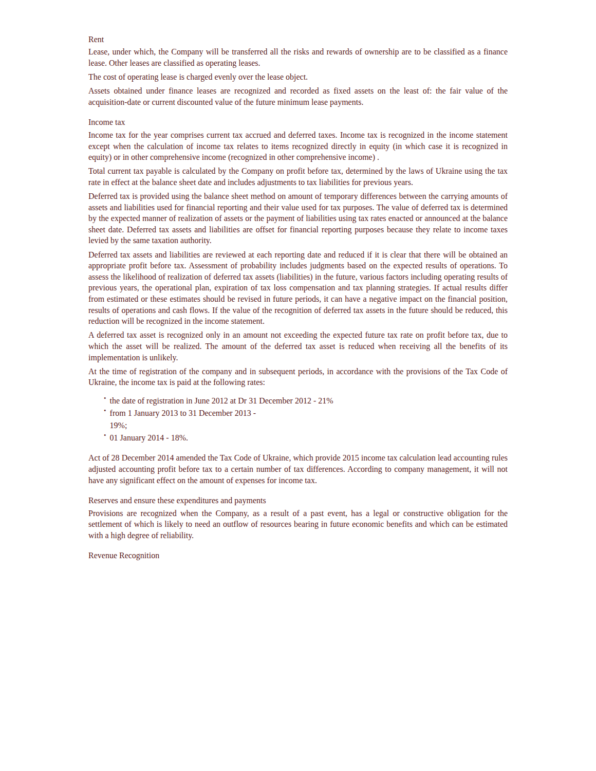Rent
Lease, under which, the Company will be transferred all the risks and rewards of ownership are to be classified as a finance lease. Other leases are classified as operating leases.
The cost of operating lease is charged evenly over the lease object.
Assets obtained under finance leases are recognized and recorded as fixed assets on the least of: the fair value of the acquisition-date or current discounted value of the future minimum lease payments.
Income tax
Income tax for the year comprises current tax accrued and deferred taxes. Income tax is recognized in the income statement except when the calculation of income tax relates to items recognized directly in equity (in which case it is recognized in equity) or in other comprehensive income (recognized in other comprehensive income) .
Total current tax payable is calculated by the Company on profit before tax, determined by the laws of Ukraine using the tax rate in effect at the balance sheet date and includes adjustments to tax liabilities for previous years.
Deferred tax is provided using the balance sheet method on amount of temporary differences between the carrying amounts of assets and liabilities used for financial reporting and their value used for tax purposes. The value of deferred tax is determined by the expected manner of realization of assets or the payment of liabilities using tax rates enacted or announced at the balance sheet date. Deferred tax assets and liabilities are offset for financial reporting purposes because they relate to income taxes levied by the same taxation authority.
Deferred tax assets and liabilities are reviewed at each reporting date and reduced if it is clear that there will be obtained an appropriate profit before tax. Assessment of probability includes judgments based on the expected results of operations. To assess the likelihood of realization of deferred tax assets (liabilities) in the future, various factors including operating results of previous years, the operational plan, expiration of tax loss compensation and tax planning strategies. If actual results differ from estimated or these estimates should be revised in future periods, it can have a negative impact on the financial position, results of operations and cash flows. If the value of the recognition of deferred tax assets in the future should be reduced, this reduction will be recognized in the income statement.
A deferred tax asset is recognized only in an amount not exceeding the expected future tax rate on profit before tax, due to which the asset will be realized. The amount of the deferred tax asset is reduced when receiving all the benefits of its implementation is unlikely.
At the time of registration of the company and in subsequent periods, in accordance with the provisions of the Tax Code of Ukraine, the income tax is paid at the following rates:
the date of registration in June 2012 at Dr 31 December 2012 - 21%
from 1 January 2013 to 31 December 2013 -
19%;
01 January 2014 - 18%.
Act of 28 December 2014 amended the Tax Code of Ukraine, which provide 2015 income tax calculation lead accounting rules adjusted accounting profit before tax to a certain number of tax differences. According to company management, it will not have any significant effect on the amount of expenses for income tax.
Reserves and ensure these expenditures and payments
Provisions are recognized when the Company, as a result of a past event, has a legal or constructive obligation for the settlement of which is likely to need an outflow of resources bearing in future economic benefits and which can be estimated with a high degree of reliability.
Revenue Recognition